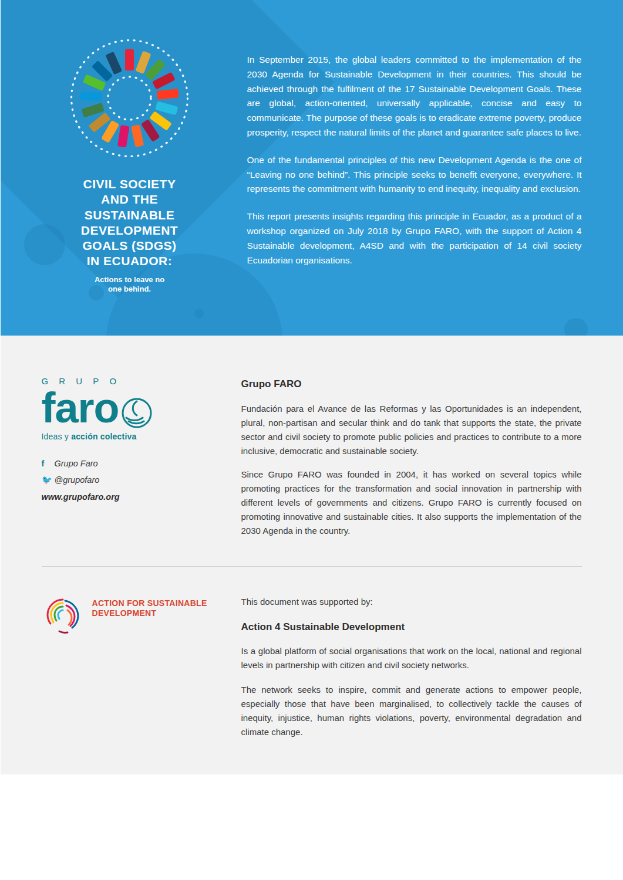Civil Society
and the
Sustainable
Development
Goals (SDGs)
in Ecuador:
Actions to leave no
one behind.
In September 2015, the global leaders committed to the implementation of the 2030 Agenda for Sustainable Development in their countries. This should be achieved through the fulfilment of the 17 Sustainable Development Goals. These are global, action-oriented, universally applicable, concise and easy to communicate. The purpose of these goals is to eradicate extreme poverty, produce prosperity, respect the natural limits of the planet and guarantee safe places to live.
One of the fundamental principles of this new Development Agenda is the one of “Leaving no one behind”. This principle seeks to benefit everyone, everywhere. It represents the commitment with humanity to end inequity, inequality and exclusion.
This report presents insights regarding this principle in Ecuador, as a product of a workshop organized on July 2018 by Grupo FARO, with the support of Action 4 Sustainable development, A4SD and with the participation of 14 civil society Ecuadorian organisations.
G R U P O
faro
Ideas y acción colectiva
fGrupo Faro
🐦@grupofaro
www.grupofaro.org
Grupo FARO
Fundación para el Avance de las Reformas y las Oportunidades is an independent, plural, non-partisan and secular think and do tank that supports the state, the private sector and civil society to promote public policies and practices to contribute to a more inclusive, democratic and sustainable society.
Since Grupo FARO was founded in 2004, it has worked on several topics while promoting practices for the transformation and social innovation in partnership with different levels of governments and citizens. Grupo FARO is currently focused on promoting innovative and sustainable cities. It also supports the implementation of the 2030 Agenda in the country.
Action for Sustainable
Development
This document was supported by:
Action 4 Sustainable Development
Is a global platform of social organisations that work on the local, national and regional levels in partnership with citizen and civil society networks.
The network seeks to inspire, commit and generate actions to empower people, especially those that have been marginalised, to collectively tackle the causes of inequity, injustice, human rights violations, poverty, environmental degradation and climate change.